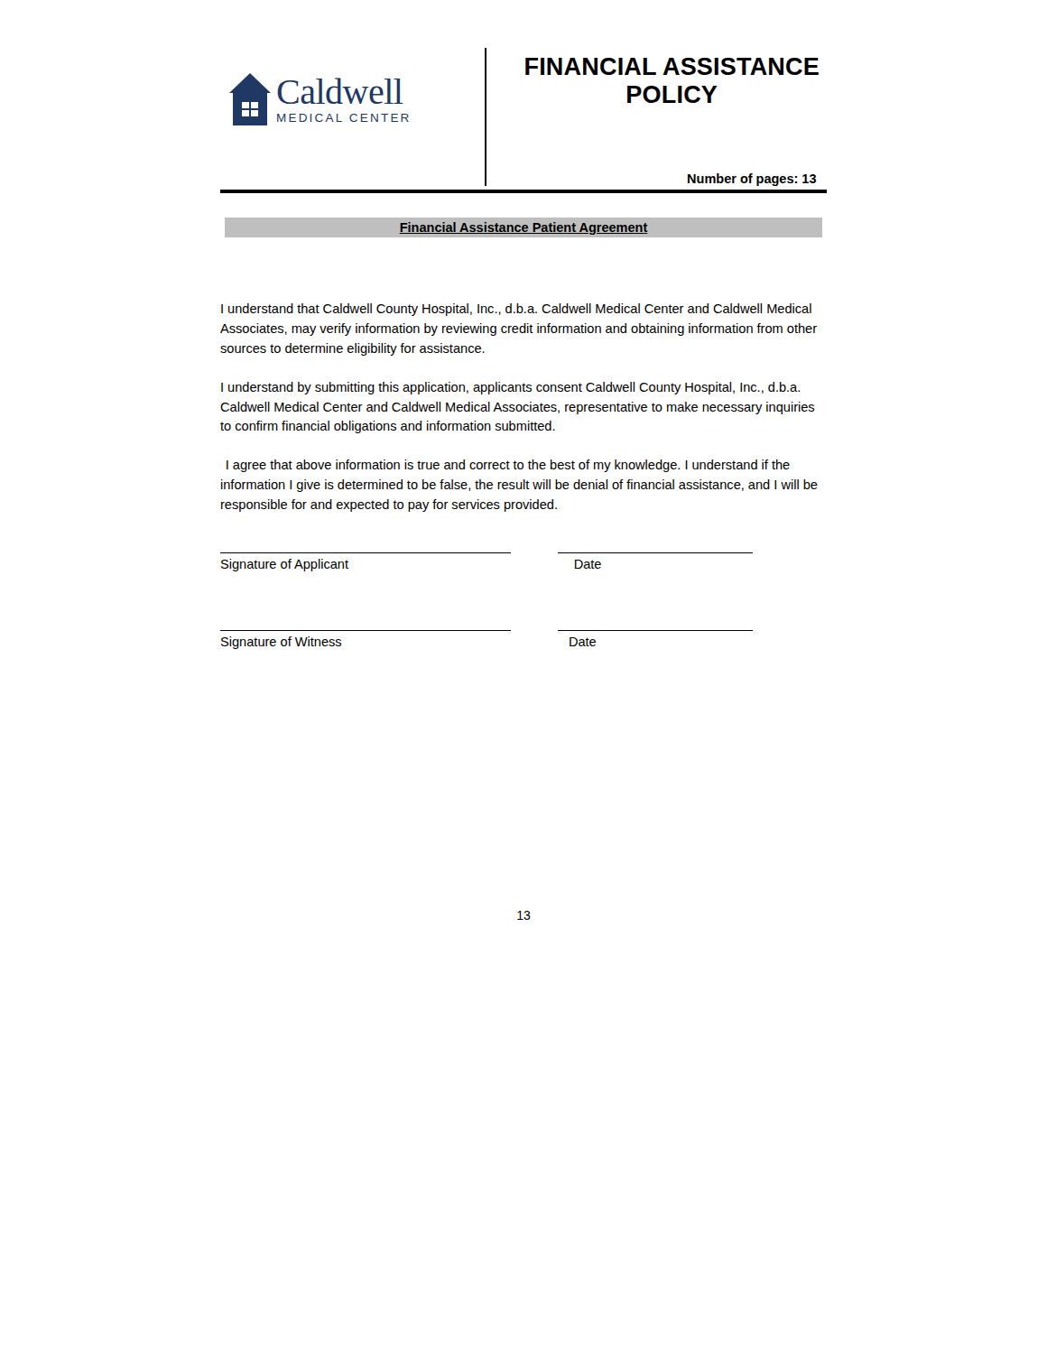Caldwell
MEDICAL CENTER
FINANCIAL ASSISTANCE POLICY
Number of pages: 13
Financial Assistance Patient Agreement
I understand that Caldwell County Hospital, Inc., d.b.a. Caldwell Medical Center and Caldwell Medical Associates, may verify information by reviewing credit information and obtaining information from other sources to determine eligibility for assistance.
I understand by submitting this application, applicants consent Caldwell County Hospital, Inc., d.b.a. Caldwell Medical Center and Caldwell Medical Associates, representative to make necessary inquiries to confirm financial obligations and information submitted.
I agree that above information is true and correct to the best of my knowledge. I understand if the information I give is determined to be false, the result will be denial of financial assistance, and I will be responsible for and expected to pay for services provided.
Signature of Applicant
Date
Signature of Witness
Date
13